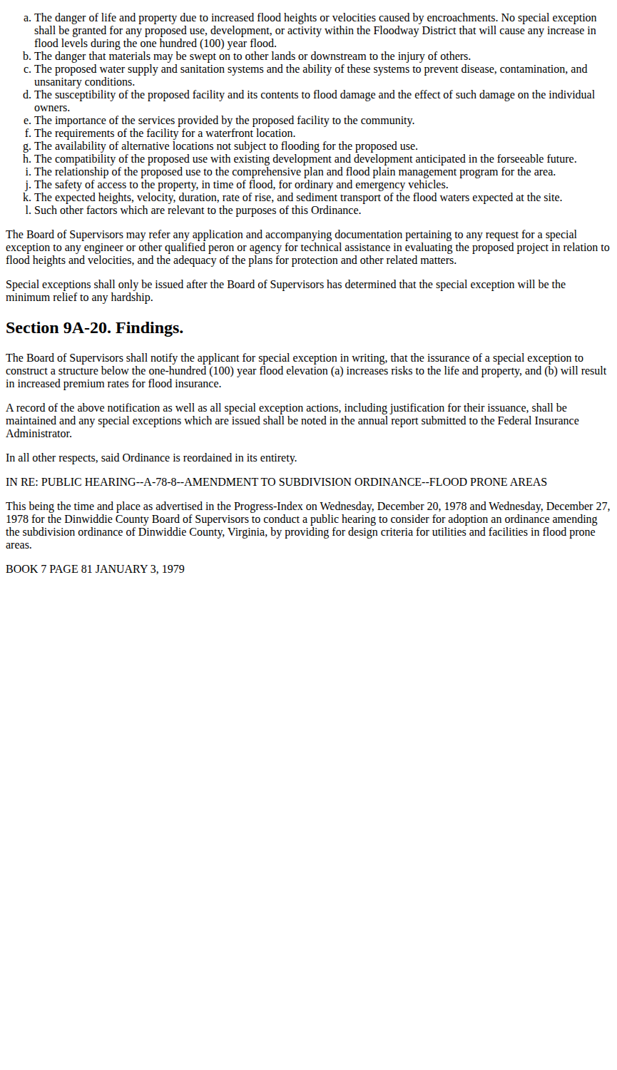The danger of life and property due to increased flood heights or velocities caused by encroachments. No special exception shall be granted for any proposed use, development, or activity within the Floodway District that will cause any increase in flood levels during the one hundred (100) year flood.
The danger that materials may be swept on to other lands or downstream to the injury of others.
The proposed water supply and sanitation systems and the ability of these systems to prevent disease, contamination, and unsanitary conditions.
The susceptibility of the proposed facility and its contents to flood damage and the effect of such damage on the individual owners.
The importance of the services provided by the proposed facility to the community.
The requirements of the facility for a waterfront location.
The availability of alternative locations not subject to flooding for the proposed use.
The compatibility of the proposed use with existing development and development anticipated in the forseeable future.
The relationship of the proposed use to the comprehensive plan and flood plain management program for the area.
The safety of access to the property, in time of flood, for ordinary and emergency vehicles.
The expected heights, velocity, duration, rate of rise, and sediment transport of the flood waters expected at the site.
Such other factors which are relevant to the purposes of this Ordinance.
The Board of Supervisors may refer any application and accompanying documentation pertaining to any request for a special exception to any engineer or other qualified peron or agency for technical assistance in evaluating the proposed project in relation to flood heights and velocities, and the adequacy of the plans for protection and other related matters.
Special exceptions shall only be issued after the Board of Supervisors has determined that the special exception will be the minimum relief to any hardship.
Section 9A-20. Findings.
The Board of Supervisors shall notify the applicant for special exception in writing, that the issurance of a special exception to construct a structure below the one-hundred (100) year flood elevation (a) increases risks to the life and property, and (b) will result in increased premium rates for flood insurance.
A record of the above notification as well as all special exception actions, including justification for their issuance, shall be maintained and any special exceptions which are issued shall be noted in the annual report submitted to the Federal Insurance Administrator.
In all other respects, said Ordinance is reordained in its entirety.
IN RE: PUBLIC HEARING--A-78-8--AMENDMENT TO SUBDIVISION ORDINANCE--FLOOD PRONE AREAS
This being the time and place as advertised in the Progress-Index on Wednesday, December 20, 1978 and Wednesday, December 27, 1978 for the Dinwiddie County Board of Supervisors to conduct a public hearing to consider for adoption an ordinance amending the subdivision ordinance of Dinwiddie County, Virginia, by providing for design criteria for utilities and facilities in flood prone areas.
BOOK 7 PAGE 81 JANUARY 3, 1979